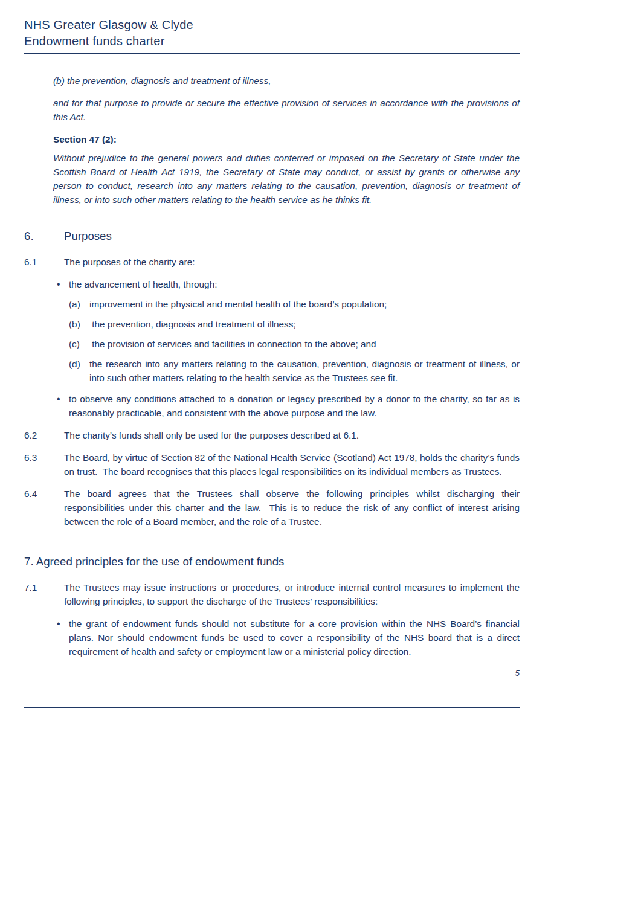NHS Greater Glasgow & Clyde
Endowment funds charter
(b) the prevention, diagnosis and treatment of illness,
and for that purpose to provide or secure the effective provision of services in accordance with the provisions of this Act.
Section 47 (2):
Without prejudice to the general powers and duties conferred or imposed on the Secretary of State under the Scottish Board of Health Act 1919, the Secretary of State may conduct, or assist by grants or otherwise any person to conduct, research into any matters relating to the causation, prevention, diagnosis or treatment of illness, or into such other matters relating to the health service as he thinks fit.
6. Purposes
6.1
The purposes of the charity are:
the advancement of health, through:
(a) improvement in the physical and mental health of the board’s population;
(b) the prevention, diagnosis and treatment of illness;
(c) the provision of services and facilities in connection to the above; and
(d) the research into any matters relating to the causation, prevention, diagnosis or treatment of illness, or into such other matters relating to the health service as the Trustees see fit.
to observe any conditions attached to a donation or legacy prescribed by a donor to the charity, so far as is reasonably practicable, and consistent with the above purpose and the law.
6.2
The charity’s funds shall only be used for the purposes described at 6.1.
6.3
The Board, by virtue of Section 82 of the National Health Service (Scotland) Act 1978, holds the charity’s funds on trust. The board recognises that this places legal responsibilities on its individual members as Trustees.
6.4
The board agrees that the Trustees shall observe the following principles whilst discharging their responsibilities under this charter and the law. This is to reduce the risk of any conflict of interest arising between the role of a Board member, and the role of a Trustee.
7. Agreed principles for the use of endowment funds
7.1
The Trustees may issue instructions or procedures, or introduce internal control measures to implement the following principles, to support the discharge of the Trustees’ responsibilities:
the grant of endowment funds should not substitute for a core provision within the NHS Board’s financial plans. Nor should endowment funds be used to cover a responsibility of the NHS board that is a direct requirement of health and safety or employment law or a ministerial policy direction.
5